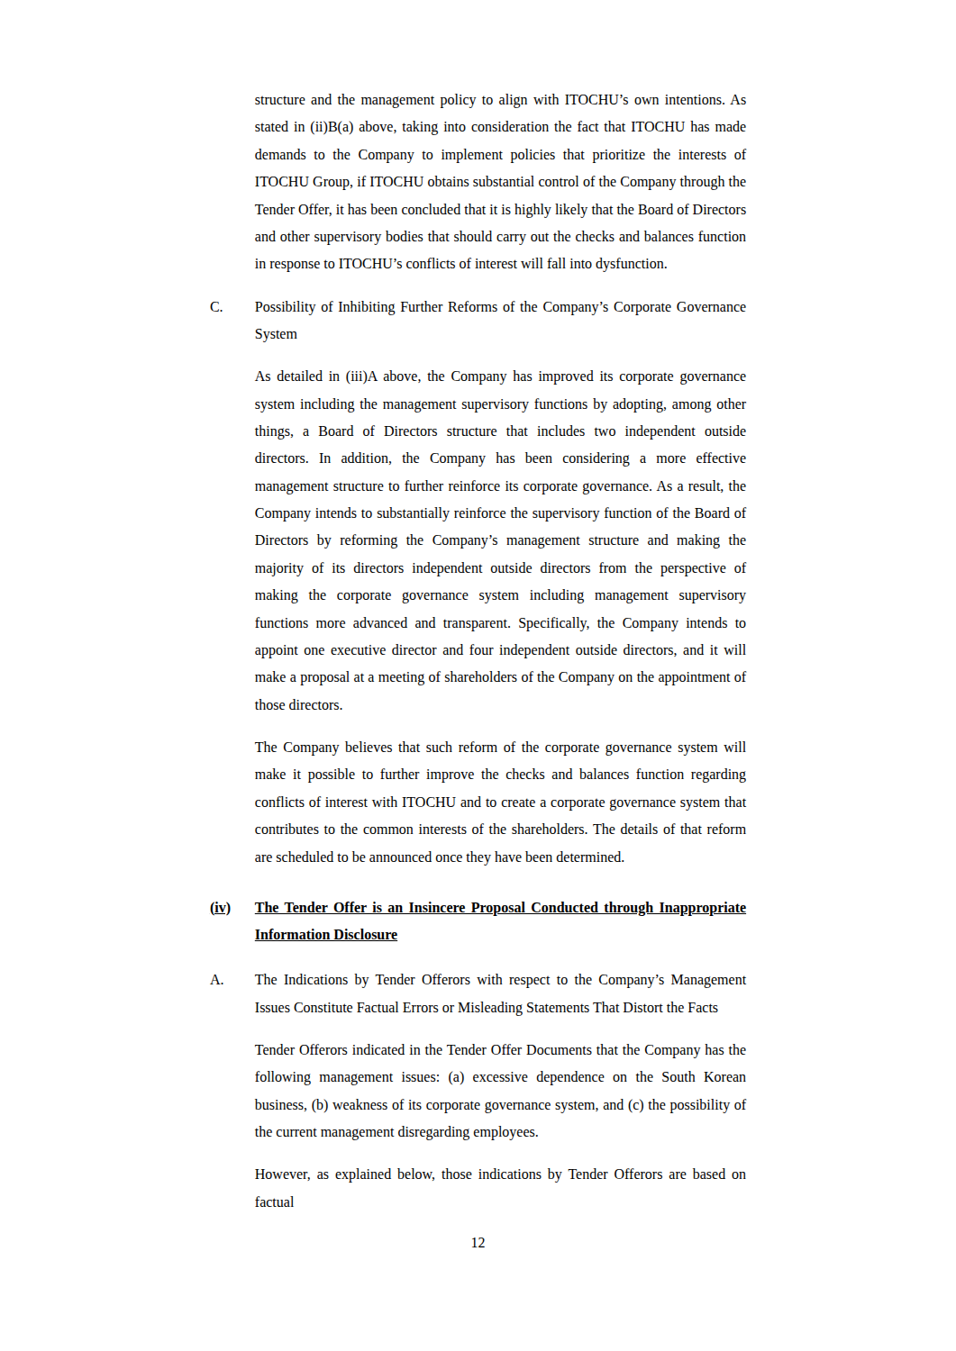structure and the management policy to align with ITOCHU’s own intentions. As stated in (ii)B(a) above, taking into consideration the fact that ITOCHU has made demands to the Company to implement policies that prioritize the interests of ITOCHU Group, if ITOCHU obtains substantial control of the Company through the Tender Offer, it has been concluded that it is highly likely that the Board of Directors and other supervisory bodies that should carry out the checks and balances function in response to ITOCHU’s conflicts of interest will fall into dysfunction.
C.
Possibility of Inhibiting Further Reforms of the Company’s Corporate Governance System
As detailed in (iii)A above, the Company has improved its corporate governance system including the management supervisory functions by adopting, among other things, a Board of Directors structure that includes two independent outside directors. In addition, the Company has been considering a more effective management structure to further reinforce its corporate governance. As a result, the Company intends to substantially reinforce the supervisory function of the Board of Directors by reforming the Company’s management structure and making the majority of its directors independent outside directors from the perspective of making the corporate governance system including management supervisory functions more advanced and transparent. Specifically, the Company intends to appoint one executive director and four independent outside directors, and it will make a proposal at a meeting of shareholders of the Company on the appointment of those directors.
The Company believes that such reform of the corporate governance system will make it possible to further improve the checks and balances function regarding conflicts of interest with ITOCHU and to create a corporate governance system that contributes to the common interests of the shareholders. The details of that reform are scheduled to be announced once they have been determined.
(iv)
The Tender Offer is an Insincere Proposal Conducted through Inappropriate Information Disclosure
A.
The Indications by Tender Offerors with respect to the Company’s Management Issues Constitute Factual Errors or Misleading Statements That Distort the Facts
Tender Offerors indicated in the Tender Offer Documents that the Company has the following management issues: (a) excessive dependence on the South Korean business, (b) weakness of its corporate governance system, and (c) the possibility of the current management disregarding employees.
However, as explained below, those indications by Tender Offerors are based on factual
12